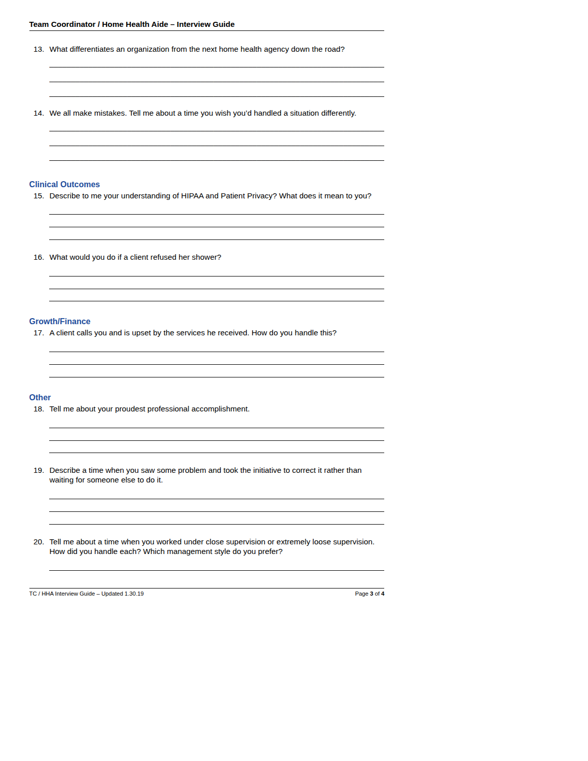Team Coordinator / Home Health Aide – Interview Guide
13. What differentiates an organization from the next home health agency down the road?
_______________________________________________________________________________________
_______________________________________________________________________________________
_______________________________________________________________________________________
14. We all make mistakes. Tell me about a time you wish you’d handled a situation differently.
_______________________________________________________________________________________
_______________________________________________________________________________________
_______________________________________________________________________________________
Clinical Outcomes
15. Describe to me your understanding of HIPAA and Patient Privacy? What does it mean to you?
16. What would you do if a client refused her shower?
Growth/Finance
17. A client calls you and is upset by the services he received. How do you handle this?
Other
18. Tell me about your proudest professional accomplishment.
19. Describe a time when you saw some problem and took the initiative to correct it rather than waiting for someone else to do it.
20. Tell me about a time when you worked under close supervision or extremely loose supervision. How did you handle each? Which management style do you prefer?
TC / HHA Interview Guide – Updated 1.30.19 Page 3 of 4